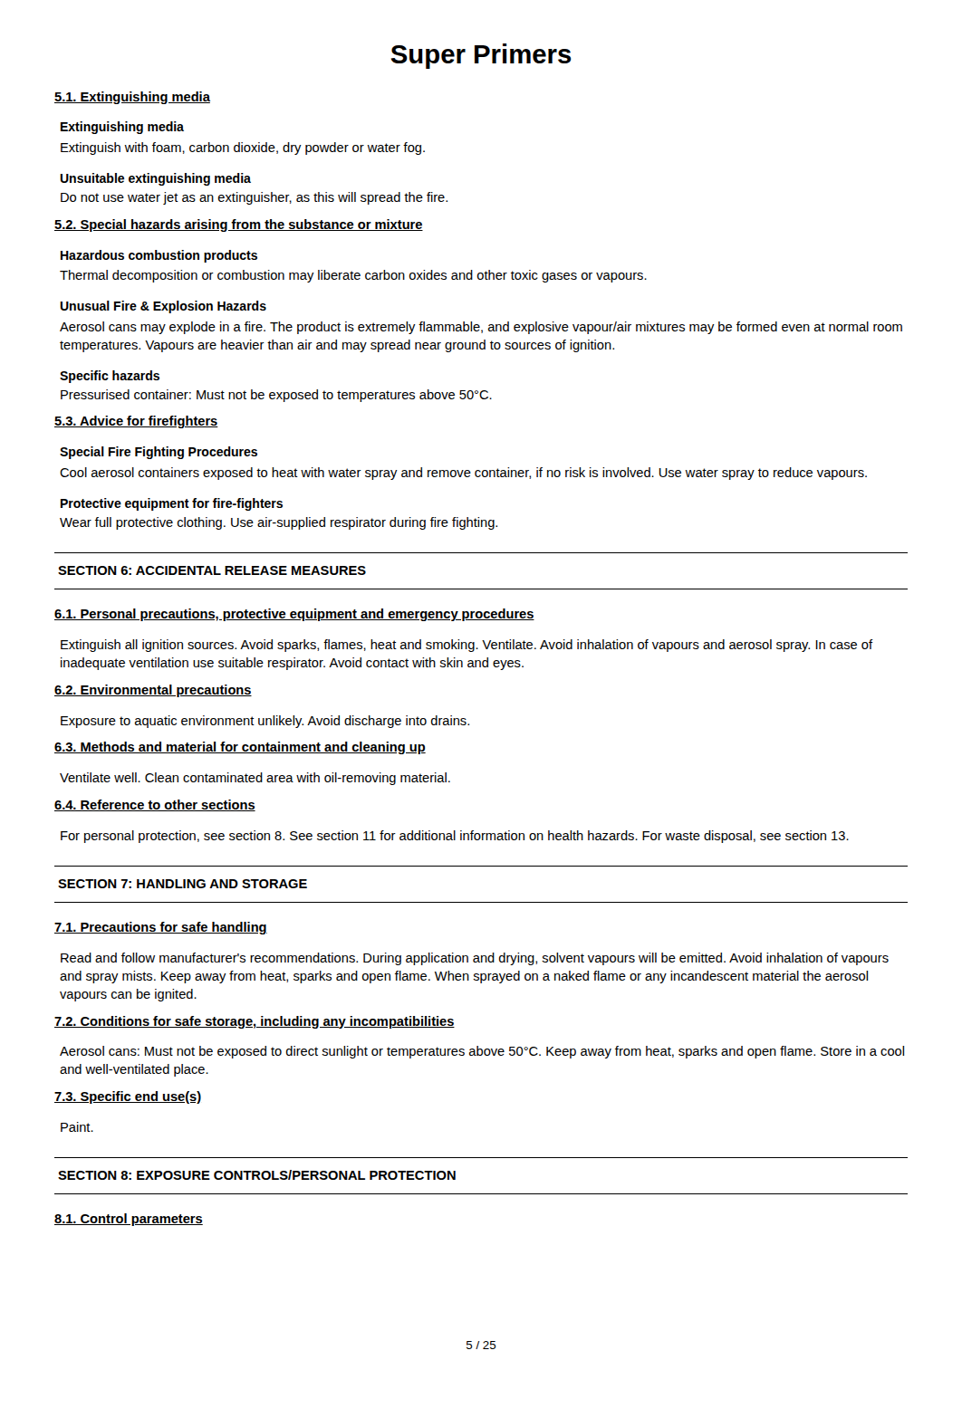Super Primers
5.1. Extinguishing media
Extinguishing media
Extinguish with foam, carbon dioxide, dry powder or water fog.
Unsuitable extinguishing media
Do not use water jet as an extinguisher, as this will spread the fire.
5.2. Special hazards arising from the substance or mixture
Hazardous combustion products
Thermal decomposition or combustion may liberate carbon oxides and other toxic gases or vapours.
Unusual Fire & Explosion Hazards
Aerosol cans may explode in a fire. The product is extremely flammable, and explosive vapour/air mixtures may be formed even at normal room temperatures. Vapours are heavier than air and may spread near ground to sources of ignition.
Specific hazards
Pressurised container: Must not be exposed to temperatures above 50°C.
5.3. Advice for firefighters
Special Fire Fighting Procedures
Cool aerosol containers exposed to heat with water spray and remove container, if no risk is involved. Use water spray to reduce vapours.
Protective equipment for fire-fighters
Wear full protective clothing. Use air-supplied respirator during fire fighting.
SECTION 6: ACCIDENTAL RELEASE MEASURES
6.1. Personal precautions, protective equipment and emergency procedures
Extinguish all ignition sources. Avoid sparks, flames, heat and smoking. Ventilate. Avoid inhalation of vapours and aerosol spray. In case of inadequate ventilation use suitable respirator. Avoid contact with skin and eyes.
6.2. Environmental precautions
Exposure to aquatic environment unlikely. Avoid discharge into drains.
6.3. Methods and material for containment and cleaning up
Ventilate well. Clean contaminated area with oil-removing material.
6.4. Reference to other sections
For personal protection, see section 8. See section 11 for additional information on health hazards. For waste disposal, see section 13.
SECTION 7: HANDLING AND STORAGE
7.1. Precautions for safe handling
Read and follow manufacturer's recommendations. During application and drying, solvent vapours will be emitted. Avoid inhalation of vapours and spray mists. Keep away from heat, sparks and open flame. When sprayed on a naked flame or any incandescent material the aerosol vapours can be ignited.
7.2. Conditions for safe storage, including any incompatibilities
Aerosol cans: Must not be exposed to direct sunlight or temperatures above 50°C. Keep away from heat, sparks and open flame. Store in a cool and well-ventilated place.
7.3. Specific end use(s)
Paint.
SECTION 8: EXPOSURE CONTROLS/PERSONAL PROTECTION
8.1. Control parameters
5 / 25